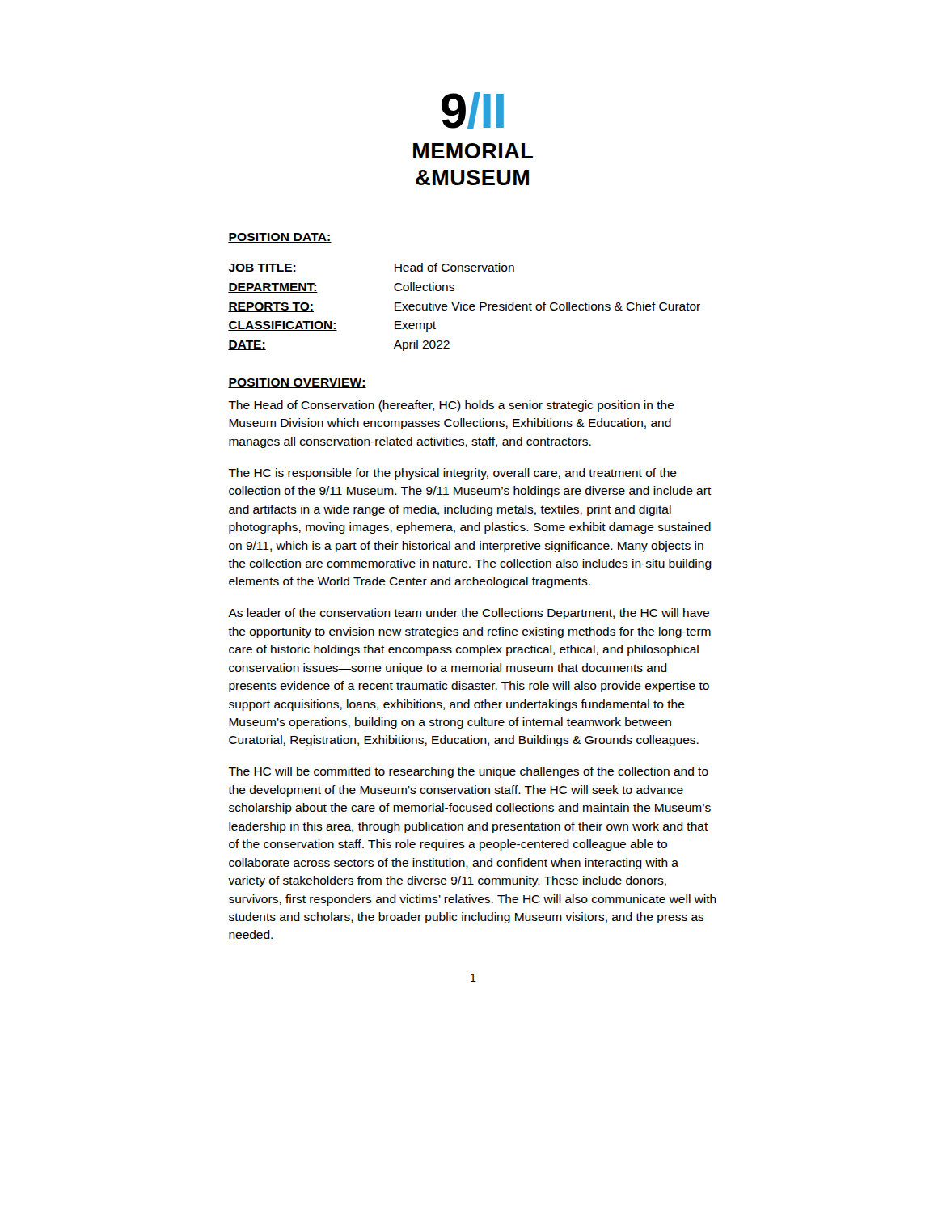9/II
MEMORIAL
&MUSEUM
POSITION DATA:
| JOB TITLE: | Head of Conservation |
| DEPARTMENT: | Collections |
| REPORTS TO: | Executive Vice President of Collections & Chief Curator |
| CLASSIFICATION: | Exempt |
| DATE: | April 2022 |
POSITION OVERVIEW:
The Head of Conservation (hereafter, HC) holds a senior strategic position in the Museum Division which encompasses Collections, Exhibitions & Education, and manages all conservation-related activities, staff, and contractors.
The HC is responsible for the physical integrity, overall care, and treatment of the collection of the 9/11 Museum. The 9/11 Museum’s holdings are diverse and include art and artifacts in a wide range of media, including metals, textiles, print and digital photographs, moving images, ephemera, and plastics. Some exhibit damage sustained on 9/11, which is a part of their historical and interpretive significance. Many objects in the collection are commemorative in nature. The collection also includes in-situ building elements of the World Trade Center and archeological fragments.
As leader of the conservation team under the Collections Department, the HC will have the opportunity to envision new strategies and refine existing methods for the long-term care of historic holdings that encompass complex practical, ethical, and philosophical conservation issues—some unique to a memorial museum that documents and presents evidence of a recent traumatic disaster. This role will also provide expertise to support acquisitions, loans, exhibitions, and other undertakings fundamental to the Museum’s operations, building on a strong culture of internal teamwork between Curatorial, Registration, Exhibitions, Education, and Buildings & Grounds colleagues.
The HC will be committed to researching the unique challenges of the collection and to the development of the Museum’s conservation staff. The HC will seek to advance scholarship about the care of memorial-focused collections and maintain the Museum’s leadership in this area, through publication and presentation of their own work and that of the conservation staff. This role requires a people-centered colleague able to collaborate across sectors of the institution, and confident when interacting with a variety of stakeholders from the diverse 9/11 community. These include donors, survivors, first responders and victims’ relatives. The HC will also communicate well with students and scholars, the broader public including Museum visitors, and the press as needed.
1